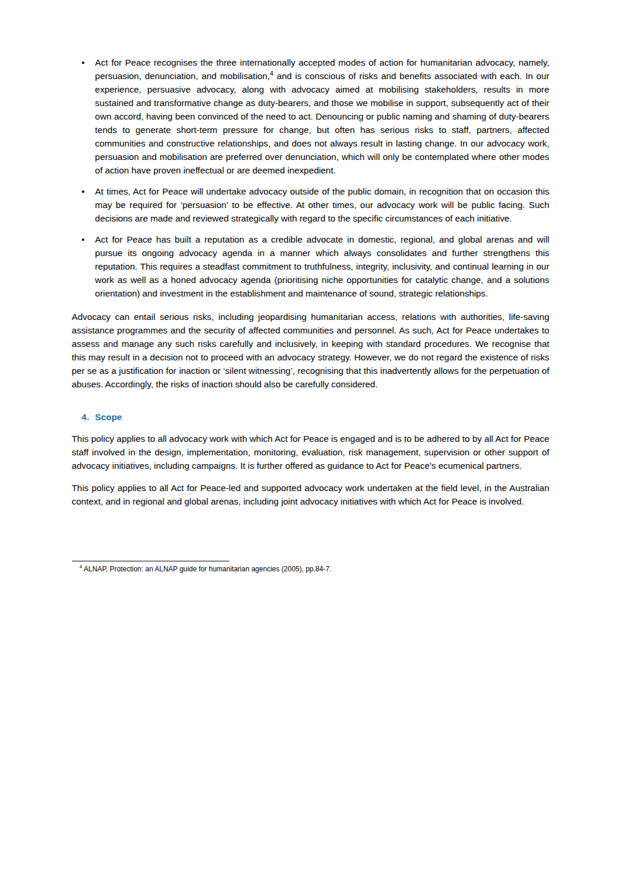Act for Peace recognises the three internationally accepted modes of action for humanitarian advocacy, namely, persuasion, denunciation, and mobilisation,4 and is conscious of risks and benefits associated with each. In our experience, persuasive advocacy, along with advocacy aimed at mobilising stakeholders, results in more sustained and transformative change as duty-bearers, and those we mobilise in support, subsequently act of their own accord, having been convinced of the need to act. Denouncing or public naming and shaming of duty-bearers tends to generate short-term pressure for change, but often has serious risks to staff, partners, affected communities and constructive relationships, and does not always result in lasting change. In our advocacy work, persuasion and mobilisation are preferred over denunciation, which will only be contemplated where other modes of action have proven ineffectual or are deemed inexpedient.
At times, Act for Peace will undertake advocacy outside of the public domain, in recognition that on occasion this may be required for ‘persuasion’ to be effective. At other times, our advocacy work will be public facing. Such decisions are made and reviewed strategically with regard to the specific circumstances of each initiative.
Act for Peace has built a reputation as a credible advocate in domestic, regional, and global arenas and will pursue its ongoing advocacy agenda in a manner which always consolidates and further strengthens this reputation. This requires a steadfast commitment to truthfulness, integrity, inclusivity, and continual learning in our work as well as a honed advocacy agenda (prioritising niche opportunities for catalytic change, and a solutions orientation) and investment in the establishment and maintenance of sound, strategic relationships.
Advocacy can entail serious risks, including jeopardising humanitarian access, relations with authorities, life-saving assistance programmes and the security of affected communities and personnel. As such, Act for Peace undertakes to assess and manage any such risks carefully and inclusively, in keeping with standard procedures. We recognise that this may result in a decision not to proceed with an advocacy strategy. However, we do not regard the existence of risks per se as a justification for inaction or ‘silent witnessing’, recognising that this inadvertently allows for the perpetuation of abuses. Accordingly, the risks of inaction should also be carefully considered.
4. Scope
This policy applies to all advocacy work with which Act for Peace is engaged and is to be adhered to by all Act for Peace staff involved in the design, implementation, monitoring, evaluation, risk management, supervision or other support of advocacy initiatives, including campaigns. It is further offered as guidance to Act for Peace’s ecumenical partners.
This policy applies to all Act for Peace-led and supported advocacy work undertaken at the field level, in the Australian context, and in regional and global arenas, including joint advocacy initiatives with which Act for Peace is involved.
4 ALNAP, Protection: an ALNAP guide for humanitarian agencies (2005), pp.84-7.